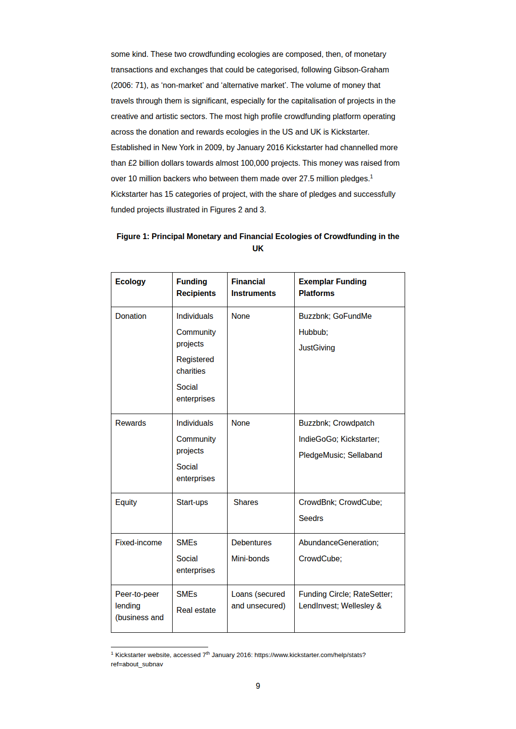some kind. These two crowdfunding ecologies are composed, then, of monetary transactions and exchanges that could be categorised, following Gibson-Graham (2006: 71), as ‘non-market’ and ‘alternative market’. The volume of money that travels through them is significant, especially for the capitalisation of projects in the creative and artistic sectors. The most high profile crowdfunding platform operating across the donation and rewards ecologies in the US and UK is Kickstarter. Established in New York in 2009, by January 2016 Kickstarter had channelled more than £2 billion dollars towards almost 100,000 projects. This money was raised from over 10 million backers who between them made over 27.5 million pledges.1 Kickstarter has 15 categories of project, with the share of pledges and successfully funded projects illustrated in Figures 2 and 3.
Figure 1: Principal Monetary and Financial Ecologies of Crowdfunding in the UK
| Ecology | Funding Recipients | Financial Instruments | Exemplar Funding Platforms |
| --- | --- | --- | --- |
| Donation | Individuals Community projects Registered charities Social enterprises | None | Buzzbnk; GoFundMe Hubbub; JustGiving |
| Rewards | Individuals Community projects Social enterprises | None | Buzzbnk; Crowdpatch IndieGoGo; Kickstarter; PledgeMusic; Sellaband |
| Equity | Start-ups | Shares | CrowdBnk; CrowdCube; Seedrs |
| Fixed-income | SMEs Social enterprises | Debentures Mini-bonds | AbundanceGeneration; CrowdCube; |
| Peer-to-peer lending (business and | SMEs Real estate | Loans (secured and unsecured) | Funding Circle; RateSetter; LendInvest; Wellesley & |
1 Kickstarter website, accessed 7th January 2016: https://www.kickstarter.com/help/stats?ref=about_subnav
9